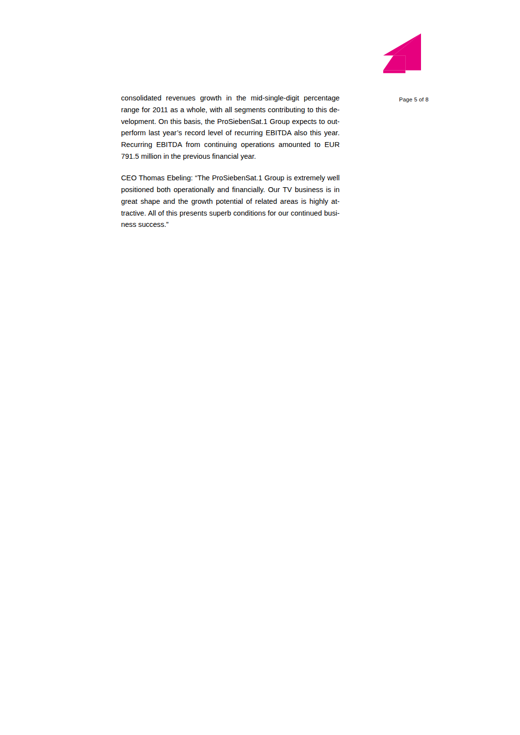Page 5 of 8
consolidated revenues growth in the mid-single-digit percentage range for 2011 as a whole, with all segments contributing to this development. On this basis, the ProSiebenSat.1 Group expects to outperform last year’s record level of recurring EBITDA also this year. Recurring EBITDA from continuing operations amounted to EUR 791.5 million in the previous financial year.
CEO Thomas Ebeling: “The ProSiebenSat.1 Group is extremely well positioned both operationally and financially. Our TV business is in great shape and the growth potential of related areas is highly attractive. All of this presents superb conditions for our continued business success.”